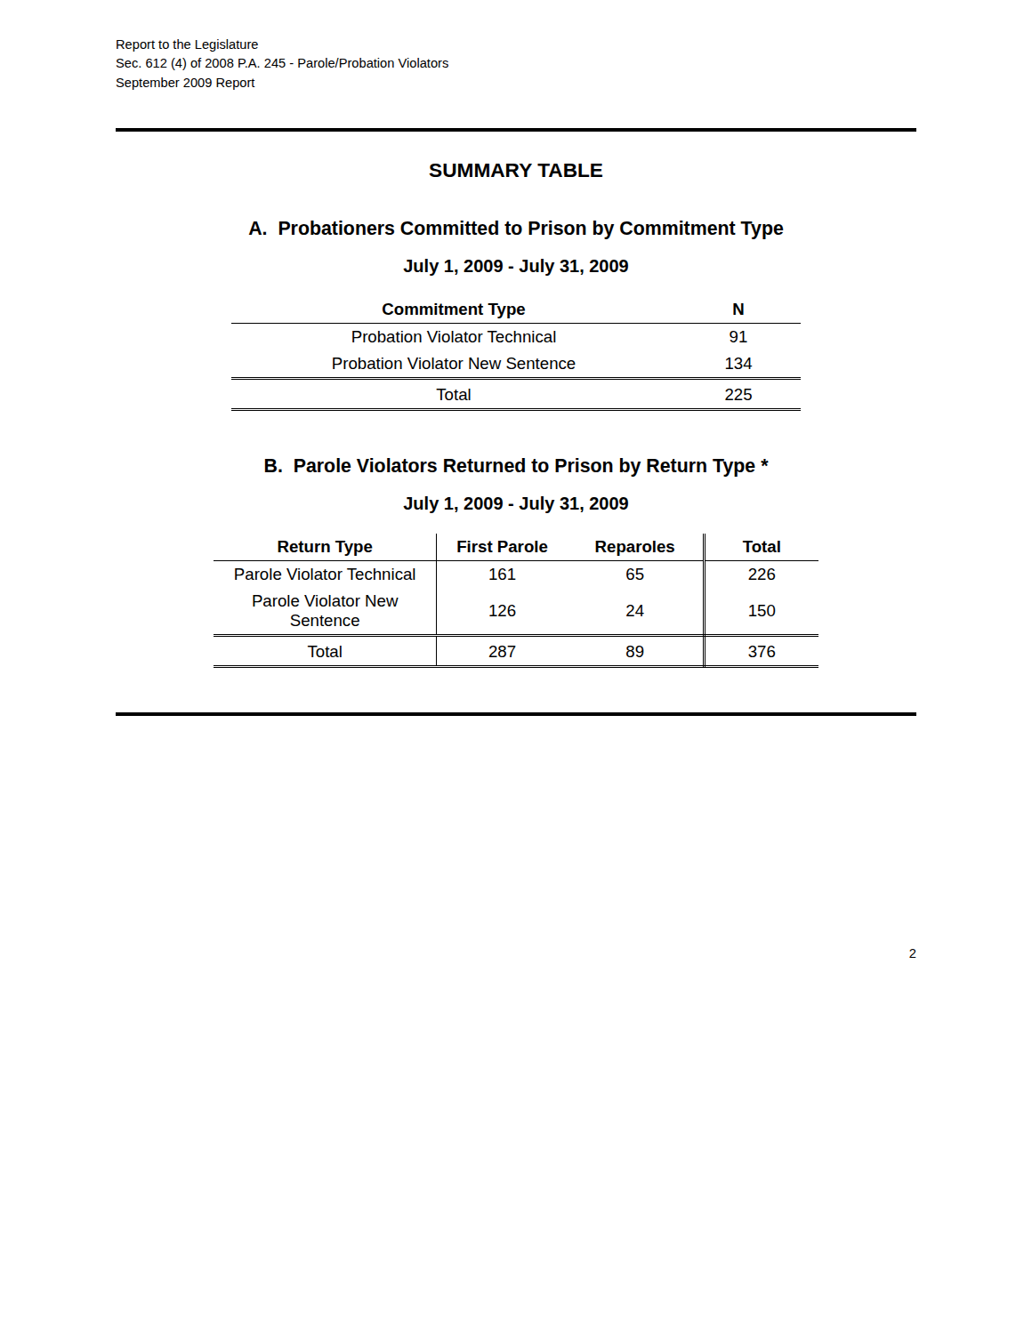Report to the Legislature
Sec. 612 (4) of 2008 P.A. 245 - Parole/Probation Violators
September 2009 Report
SUMMARY TABLE
A. Probationers Committed to Prison by Commitment Type
July 1, 2009 - July 31, 2009
| Commitment Type | N |
| --- | --- |
| Probation Violator Technical | 91 |
| Probation Violator New Sentence | 134 |
| Total | 225 |
B. Parole Violators Returned to Prison by Return Type *
July 1, 2009 - July 31, 2009
| Return Type | First Parole | Reparoles | Total |
| --- | --- | --- | --- |
| Parole Violator Technical | 161 | 65 | 226 |
| Parole Violator New Sentence | 126 | 24 | 150 |
| Total | 287 | 89 | 376 |
2